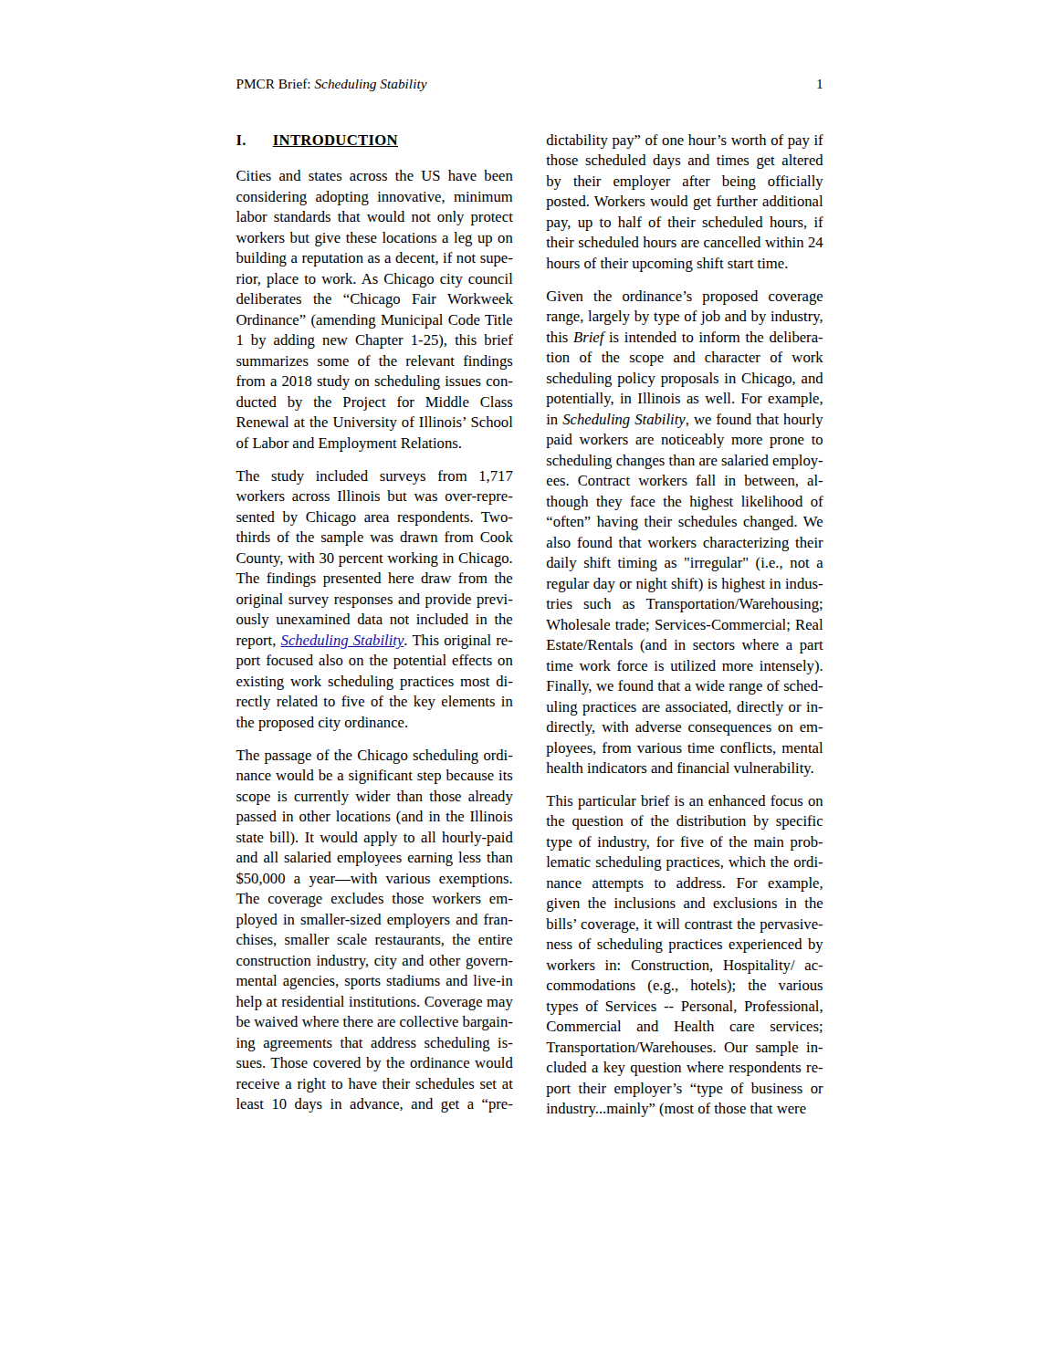PMCR Brief: Scheduling Stability 1
I. Introduction
Cities and states across the US have been considering adopting innovative, minimum labor standards that would not only protect workers but give these locations a leg up on building a reputation as a decent, if not superior, place to work. As Chicago city council deliberates the “Chicago Fair Workweek Ordinance” (amending Municipal Code Title 1 by adding new Chapter 1-25), this brief summarizes some of the relevant findings from a 2018 study on scheduling issues conducted by the Project for Middle Class Renewal at the University of Illinois’ School of Labor and Employment Relations.
The study included surveys from 1,717 workers across Illinois but was over-represented by Chicago area respondents. Two-thirds of the sample was drawn from Cook County, with 30 percent working in Chicago. The findings presented here draw from the original survey responses and provide previously unexamined data not included in the report, Scheduling Stability. This original report focused also on the potential effects on existing work scheduling practices most directly related to five of the key elements in the proposed city ordinance.
The passage of the Chicago scheduling ordinance would be a significant step because its scope is currently wider than those already passed in other locations (and in the Illinois state bill). It would apply to all hourly-paid and all salaried employees earning less than $50,000 a year—with various exemptions. The coverage excludes those workers employed in smaller-sized employers and franchises, smaller scale restaurants, the entire construction industry, city and other governmental agencies, sports stadiums and live-in help at residential institutions. Coverage may be waived where there are collective bargaining agreements that address scheduling issues. Those covered by the ordinance would receive a right to have their schedules set at least 10 days in advance, and get a “predictability pay” of one hour’s worth of pay if those scheduled days and times get altered by their employer after being officially posted. Workers would get further additional pay, up to half of their scheduled hours, if their scheduled hours are cancelled within 24 hours of their upcoming shift start time.
Given the ordinance’s proposed coverage range, largely by type of job and by industry, this Brief is intended to inform the deliberation of the scope and character of work scheduling policy proposals in Chicago, and potentially, in Illinois as well. For example, in Scheduling Stability, we found that hourly paid workers are noticeably more prone to scheduling changes than are salaried employees. Contract workers fall in between, although they face the highest likelihood of “often” having their schedules changed. We also found that workers characterizing their daily shift timing as "irregular" (i.e., not a regular day or night shift) is highest in industries such as Transportation/Warehousing; Wholesale trade; Services-Commercial; Real Estate/Rentals (and in sectors where a part time work force is utilized more intensely). Finally, we found that a wide range of scheduling practices are associated, directly or indirectly, with adverse consequences on employees, from various time conflicts, mental health indicators and financial vulnerability.
This particular brief is an enhanced focus on the question of the distribution by specific type of industry, for five of the main problematic scheduling practices, which the ordinance attempts to address. For example, given the inclusions and exclusions in the bills’ coverage, it will contrast the pervasiveness of scheduling practices experienced by workers in: Construction, Hospitality/ accommodations (e.g., hotels); the various types of Services -- Personal, Professional, Commercial and Health care services; Transportation/Warehouses. Our sample included a key question where respondents report their employer’s “type of business or industry...mainly” (most of those that were